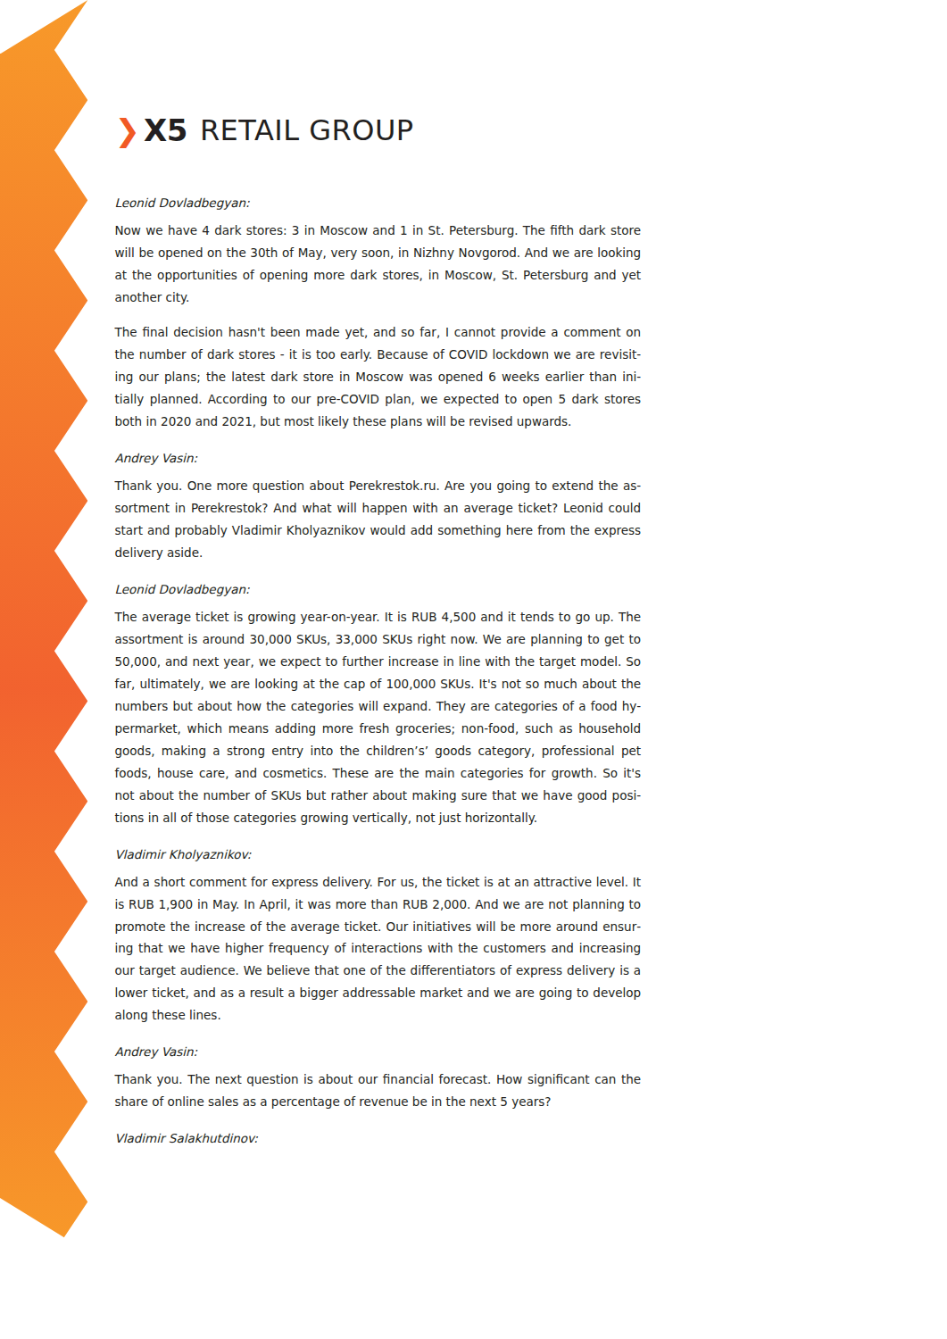❯X5 RETAIL GROUP
Leonid Dovladbegyan:
Now we have 4 dark stores: 3 in Moscow and 1 in St. Petersburg. The fifth dark store will be opened on the 30th of May, very soon, in Nizhny Novgorod. And we are looking at the opportunities of opening more dark stores, in Moscow, St. Petersburg and yet another city.
The final decision hasn't been made yet, and so far, I cannot provide a comment on the number of dark stores - it is too early. Because of COVID lockdown we are revisiting our plans; the latest dark store in Moscow was opened 6 weeks earlier than initially planned. According to our pre-COVID plan, we expected to open 5 dark stores both in 2020 and 2021, but most likely these plans will be revised upwards.
Andrey Vasin:
Thank you. One more question about Perekrestok.ru. Are you going to extend the assortment in Perekrestok? And what will happen with an average ticket? Leonid could start and probably Vladimir Kholyaznikov would add something here from the express delivery aside.
Leonid Dovladbegyan:
The average ticket is growing year-on-year. It is RUB 4,500 and it tends to go up. The assortment is around 30,000 SKUs, 33,000 SKUs right now. We are planning to get to 50,000, and next year, we expect to further increase in line with the target model. So far, ultimately, we are looking at the cap of 100,000 SKUs. It's not so much about the numbers but about how the categories will expand. They are categories of a food hypermarket, which means adding more fresh groceries; non-food, such as household goods, making a strong entry into the children’s’ goods category, professional pet foods, house care, and cosmetics. These are the main categories for growth. So it's not about the number of SKUs but rather about making sure that we have good positions in all of those categories growing vertically, not just horizontally.
Vladimir Kholyaznikov:
And a short comment for express delivery. For us, the ticket is at an attractive level. It is RUB 1,900 in May. In April, it was more than RUB 2,000. And we are not planning to promote the increase of the average ticket. Our initiatives will be more around ensuring that we have higher frequency of interactions with the customers and increasing our target audience. We believe that one of the differentiators of express delivery is a lower ticket, and as a result a bigger addressable market and we are going to develop along these lines.
Andrey Vasin:
Thank you. The next question is about our financial forecast. How significant can the share of online sales as a percentage of revenue be in the next 5 years?
Vladimir Salakhutdinov: